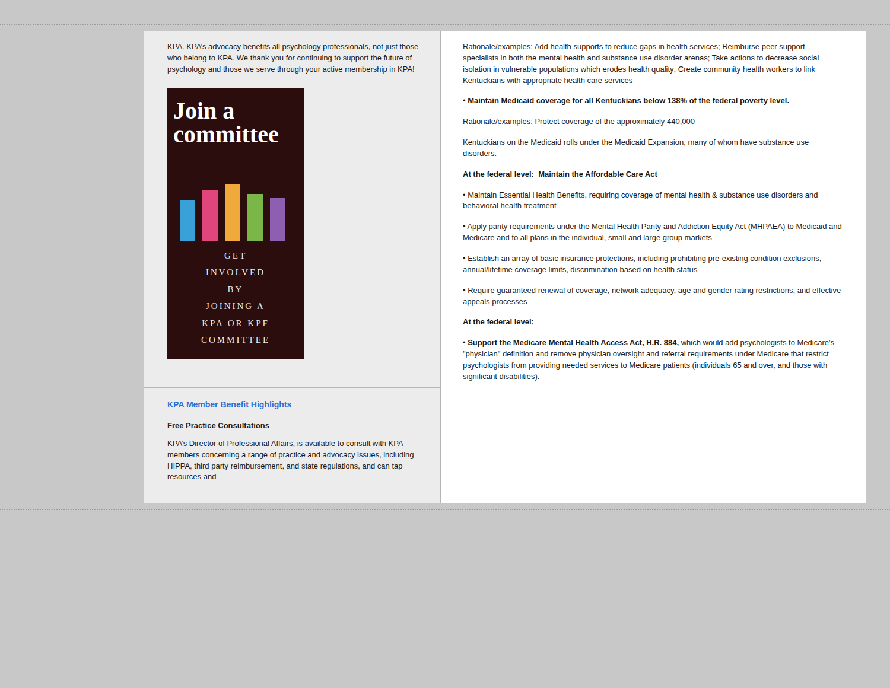| | KPA. KPA’s advocacy benefits all psychology professionals, not just those who belong to KPA. We thank you for continuing to support the future of psychology and those we serve through your active membership in KPA! Join a committee GET INVOLVED BY JOINING A KPA OR KPF COMMITTEE | Rationale/examples: Add health supports to reduce gaps in health services; Reimburse peer support specialists in both the mental health and substance use disorder arenas; Take actions to decrease social isolation in vulnerable populations which erodes health quality; Create community health workers to link Kentuckians with appropriate health care services • Maintain Medicaid coverage for all Kentuckians below 138% of the federal poverty level. Rationale/examples: Protect coverage of the approximately 440,000 Kentuckians on the Medicaid rolls under the Medicaid Expansion, many of whom have substance use disorders. At the federal level: Maintain the Affordable Care Act • Maintain Essential Health Benefits, requiring coverage of mental health & substance use disorders and behavioral health treatment • Apply parity requirements under the Mental Health Parity and Addiction Equity Act (MHPAEA) to Medicaid and Medicare and to all plans in the individual, small and large group markets • Establish an array of basic insurance protections, including prohibiting pre-existing condition exclusions, annual/lifetime coverage limits, discrimination based on health status • Require guaranteed renewal of coverage, network adequacy, age and gender rating restrictions, and effective appeals processes At the federal level: • Support the Medicare Mental Health Access Act, H.R. 884, which would add psychologists to Medicare's "physician" definition and remove physician oversight and referral requirements under Medicare that restrict psychologists from providing needed services to Medicare patients (individuals 65 and over, and those with significant disabilities). |
| | KPA Member Benefit Highlights Free Practice Consultations KPA’s Director of Professional Affairs, is available to consult with KPA members concerning a range of practice and advocacy issues, including HIPPA, third party reimbursement, and state regulations, and can tap resources and |